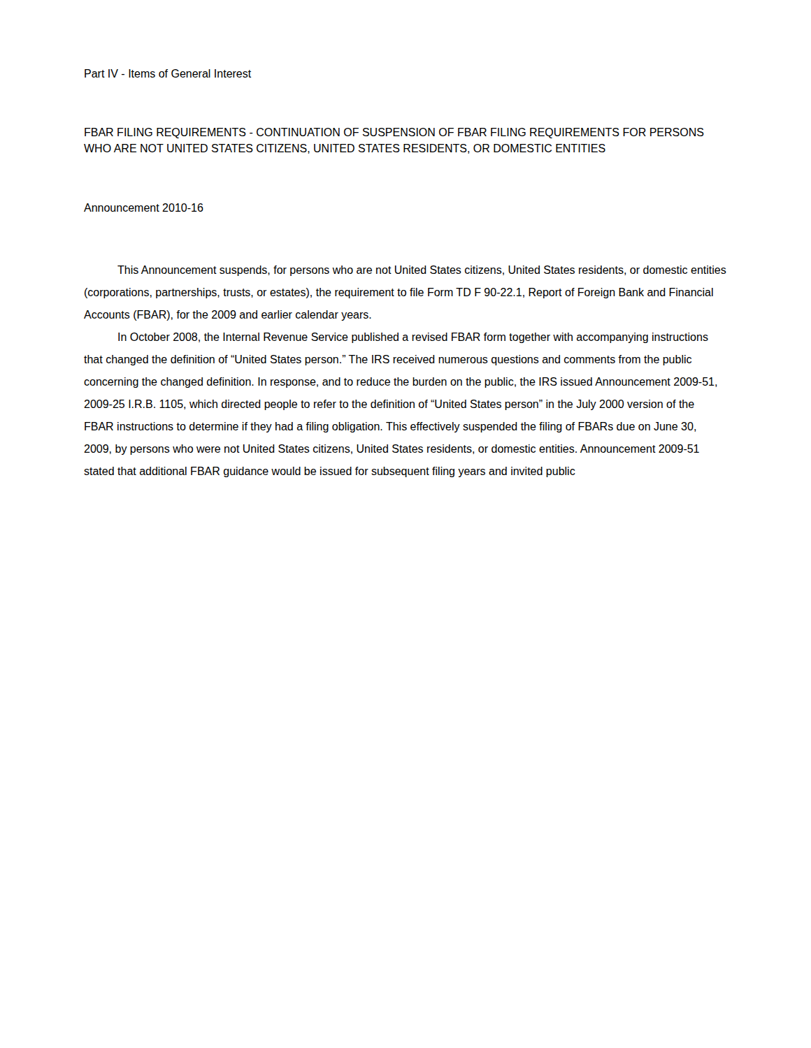Part IV - Items of General Interest
FBAR FILING REQUIREMENTS - CONTINUATION OF SUSPENSION OF FBAR FILING REQUIREMENTS FOR PERSONS WHO ARE NOT UNITED STATES CITIZENS, UNITED STATES RESIDENTS, OR DOMESTIC ENTITIES
Announcement 2010-16
This Announcement suspends, for persons who are not United States citizens, United States residents, or domestic entities (corporations, partnerships, trusts, or estates), the requirement to file Form TD F 90-22.1, Report of Foreign Bank and Financial Accounts (FBAR), for the 2009 and earlier calendar years.
In October 2008, the Internal Revenue Service published a revised FBAR form together with accompanying instructions that changed the definition of “United States person.” The IRS received numerous questions and comments from the public concerning the changed definition. In response, and to reduce the burden on the public, the IRS issued Announcement 2009-51, 2009-25 I.R.B. 1105, which directed people to refer to the definition of “United States person” in the July 2000 version of the FBAR instructions to determine if they had a filing obligation. This effectively suspended the filing of FBARs due on June 30, 2009, by persons who were not United States citizens, United States residents, or domestic entities. Announcement 2009-51 stated that additional FBAR guidance would be issued for subsequent filing years and invited public